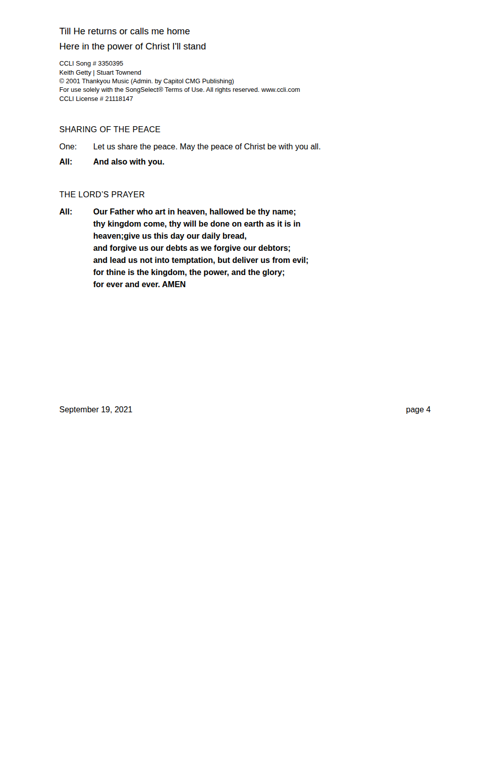Till He returns or calls me home
Here in the power of Christ I'll stand
CCLI Song # 3350395
Keith Getty | Stuart Townend
© 2001 Thankyou Music (Admin. by Capitol CMG Publishing)
For use solely with the SongSelect® Terms of Use. All rights reserved. www.ccli.com
CCLI License # 21118147
Sharing of the Peace
One:
Let us share the peace. May the peace of Christ be with you all.
All:
And also with you.
The Lord’s Prayer
All:
Our Father who art in heaven, hallowed be thy name; thy kingdom come, thy will be done on earth as it is in heaven;give us this day our daily bread, and forgive us our debts as we forgive our debtors; and lead us not into temptation, but deliver us from evil; for thine is the kingdom, the power, and the glory; for ever and ever. AMEN
September 19, 2021 page 4